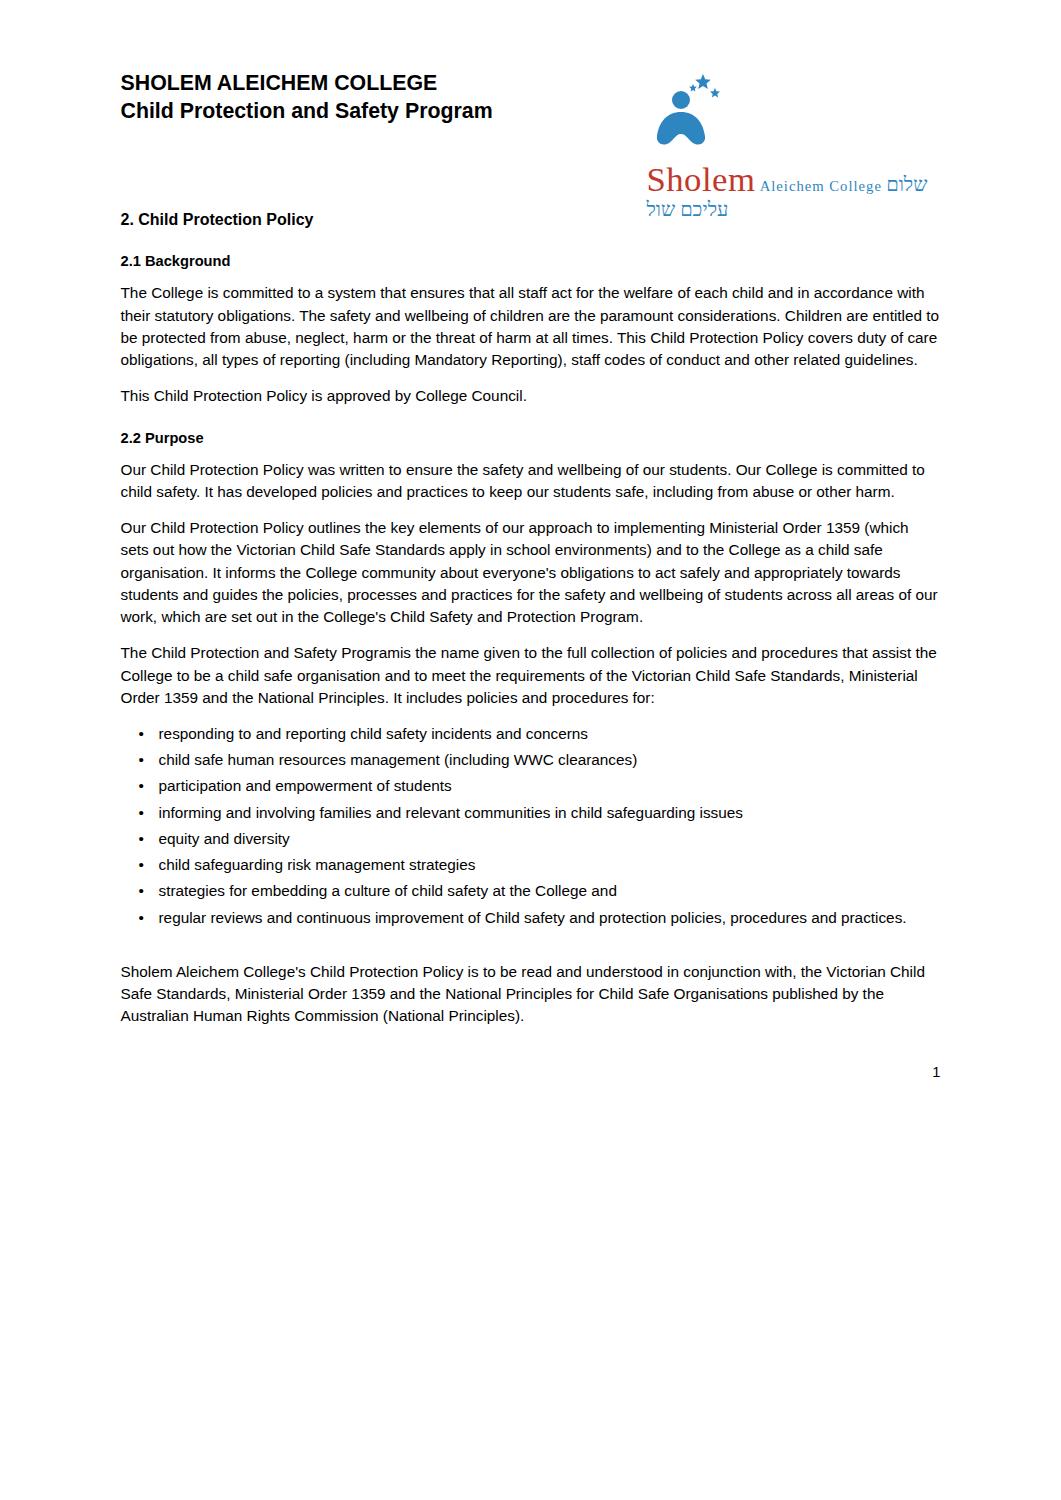Sholem Aleichem College שלום עליכם שול
SHOLEM ALEICHEM COLLEGE Child Protection and Safety Program
2. Child Protection Policy
2.1 Background
The College is committed to a system that ensures that all staff act for the welfare of each child and in accordance with their statutory obligations. The safety and wellbeing of children are the paramount considerations. Children are entitled to be protected from abuse, neglect, harm or the threat of harm at all times. This Child Protection Policy covers duty of care obligations, all types of reporting (including Mandatory Reporting), staff codes of conduct and other related guidelines.
This Child Protection Policy is approved by College Council.
2.2 Purpose
Our Child Protection Policy was written to ensure the safety and wellbeing of our students. Our College is committed to child safety. It has developed policies and practices to keep our students safe, including from abuse or other harm.
Our Child Protection Policy outlines the key elements of our approach to implementing Ministerial Order 1359 (which sets out how the Victorian Child Safe Standards apply in school environments) and to the College as a child safe organisation. It informs the College community about everyone's obligations to act safely and appropriately towards students and guides the policies, processes and practices for the safety and wellbeing of students across all areas of our work, which are set out in the College's Child Safety and Protection Program.
The Child Protection and Safety Programis the name given to the full collection of policies and procedures that assist the College to be a child safe organisation and to meet the requirements of the Victorian Child Safe Standards, Ministerial Order 1359 and the National Principles. It includes policies and procedures for:
responding to and reporting child safety incidents and concerns
child safe human resources management (including WWC clearances)
participation and empowerment of students
informing and involving families and relevant communities in child safeguarding issues
equity and diversity
child safeguarding risk management strategies
strategies for embedding a culture of child safety at the College and
regular reviews and continuous improvement of Child safety and protection policies, procedures and practices.
Sholem Aleichem College's Child Protection Policy is to be read and understood in conjunction with, the Victorian Child Safe Standards, Ministerial Order 1359 and the National Principles for Child Safe Organisations published by the Australian Human Rights Commission (National Principles).
1